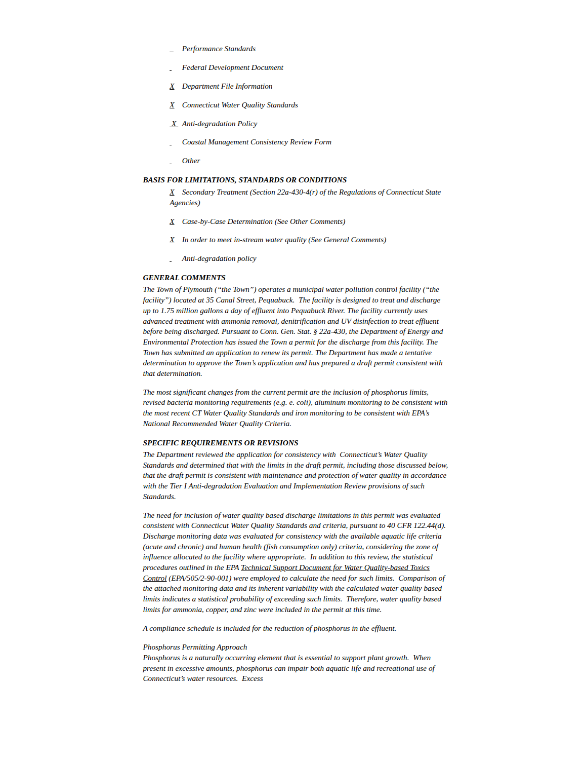Performance Standards
Federal Development Document
XDepartment File Information
XConnecticut Water Quality Standards
X Anti-degradation Policy
Coastal Management Consistency Review Form
Other
BASIS FOR LIMITATIONS, STANDARDS OR CONDITIONS
XSecondary Treatment (Section 22a-430-4(r) of the Regulations of Connecticut State Agencies)
XCase-by-Case Determination (See Other Comments)
XIn order to meet in-stream water quality (See General Comments)
Anti-degradation policy
GENERAL COMMENTS
The Town of Plymouth (“the Town”) operates a municipal water pollution control facility (“the facility”) located at 35 Canal Street, Pequabuck. The facility is designed to treat and discharge up to 1.75 million gallons a day of effluent into Pequabuck River. The facility currently uses advanced treatment with ammonia removal, denitrification and UV disinfection to treat effluent before being discharged. Pursuant to Conn. Gen. Stat. § 22a-430, the Department of Energy and Environmental Protection has issued the Town a permit for the discharge from this facility. The Town has submitted an application to renew its permit. The Department has made a tentative determination to approve the Town’s application and has prepared a draft permit consistent with that determination.
The most significant changes from the current permit are the inclusion of phosphorus limits, revised bacteria monitoring requirements (e.g. e. coli), aluminum monitoring to be consistent with the most recent CT Water Quality Standards and iron monitoring to be consistent with EPA’s National Recommended Water Quality Criteria.
SPECIFIC REQUIREMENTS OR REVISIONS
The Department reviewed the application for consistency with Connecticut’s Water Quality Standards and determined that with the limits in the draft permit, including those discussed below, that the draft permit is consistent with maintenance and protection of water quality in accordance with the Tier I Anti-degradation Evaluation and Implementation Review provisions of such Standards.
The need for inclusion of water quality based discharge limitations in this permit was evaluated consistent with Connecticut Water Quality Standards and criteria, pursuant to 40 CFR 122.44(d). Discharge monitoring data was evaluated for consistency with the available aquatic life criteria (acute and chronic) and human health (fish consumption only) criteria, considering the zone of influence allocated to the facility where appropriate. In addition to this review, the statistical procedures outlined in the EPA Technical Support Document for Water Quality-based Toxics Control (EPA/505/2-90-001) were employed to calculate the need for such limits. Comparison of the attached monitoring data and its inherent variability with the calculated water quality based limits indicates a statistical probability of exceeding such limits. Therefore, water quality based limits for ammonia, copper, and zinc were included in the permit at this time.
A compliance schedule is included for the reduction of phosphorus in the effluent.
Phosphorus Permitting Approach
Phosphorus is a naturally occurring element that is essential to support plant growth. When present in excessive amounts, phosphorus can impair both aquatic life and recreational use of Connecticut’s water resources. Excess